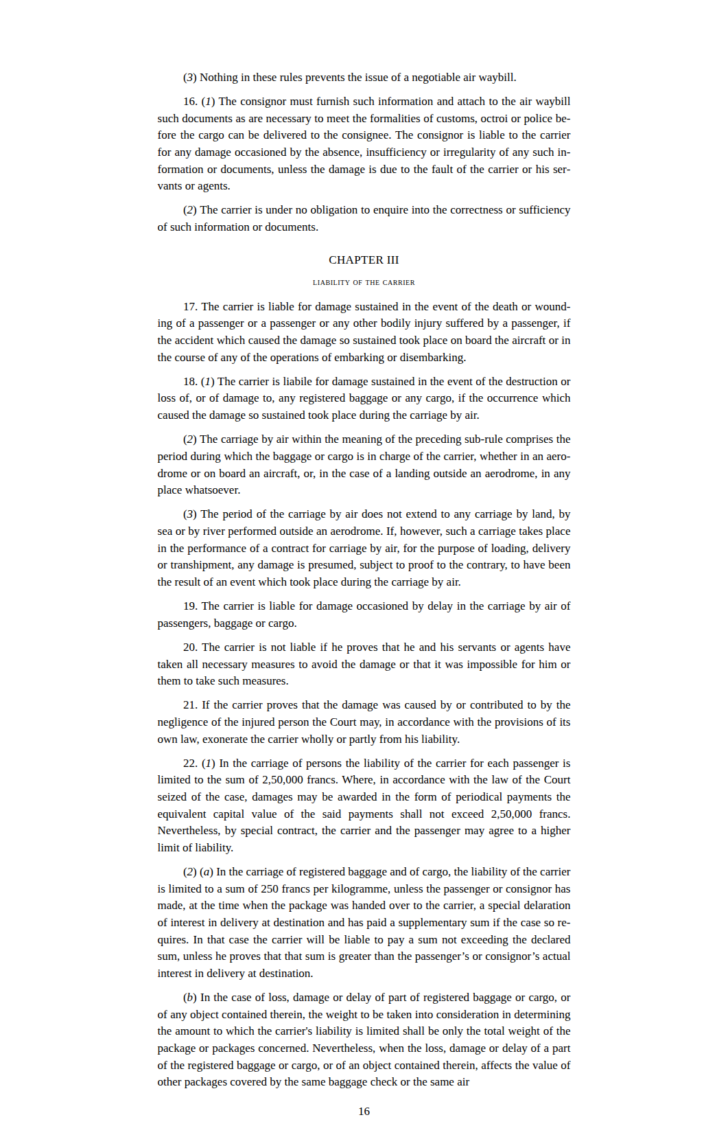(3) Nothing in these rules prevents the issue of a negotiable air waybill.
16. (1) The consignor must furnish such information and attach to the air waybill such documents as are necessary to meet the formalities of customs, octroi or police before the cargo can be delivered to the consignee. The consignor is liable to the carrier for any damage occasioned by the absence, insufficiency or irregularity of any such information or documents, unless the damage is due to the fault of the carrier or his servants or agents.
(2) The carrier is under no obligation to enquire into the correctness or sufficiency of such information or documents.
CHAPTER III
Liability of the carrier
17. The carrier is liable for damage sustained in the event of the death or wounding of a passenger or a passenger or any other bodily injury suffered by a passenger, if the accident which caused the damage so sustained took place on board the aircraft or in the course of any of the operations of embarking or disembarking.
18. (1) The carrier is liabile for damage sustained in the event of the destruction or loss of, or of damage to, any registered baggage or any cargo, if the occurrence which caused the damage so sustained took place during the carriage by air.
(2) The carriage by air within the meaning of the preceding sub-rule comprises the period during which the baggage or cargo is in charge of the carrier, whether in an aerodrome or on board an aircraft, or, in the case of a landing outside an aerodrome, in any place whatsoever.
(3) The period of the carriage by air does not extend to any carriage by land, by sea or by river performed outside an aerodrome. If, however, such a carriage takes place in the performance of a contract for carriage by air, for the purpose of loading, delivery or transhipment, any damage is presumed, subject to proof to the contrary, to have been the result of an event which took place during the carriage by air.
19. The carrier is liable for damage occasioned by delay in the carriage by air of passengers, baggage or cargo.
20. The carrier is not liable if he proves that he and his servants or agents have taken all necessary measures to avoid the damage or that it was impossible for him or them to take such measures.
21. If the carrier proves that the damage was caused by or contributed to by the negligence of the injured person the Court may, in accordance with the provisions of its own law, exonerate the carrier wholly or partly from his liability.
22. (1) In the carriage of persons the liability of the carrier for each passenger is limited to the sum of 2,50,000 francs. Where, in accordance with the law of the Court seized of the case, damages may be awarded in the form of periodical payments the equivalent capital value of the said payments shall not exceed 2,50,000 francs. Nevertheless, by special contract, the carrier and the passenger may agree to a higher limit of liability.
(2) (a) In the carriage of registered baggage and of cargo, the liability of the carrier is limited to a sum of 250 francs per kilogramme, unless the passenger or consignor has made, at the time when the package was handed over to the carrier, a special delaration of interest in delivery at destination and has paid a supplementary sum if the case so requires. In that case the carrier will be liable to pay a sum not exceeding the declared sum, unless he proves that that sum is greater than the passenger’s or consignor’s actual interest in delivery at destination.
(b) In the case of loss, damage or delay of part of registered baggage or cargo, or of any object contained therein, the weight to be taken into consideration in determining the amount to which the carrier's liability is limited shall be only the total weight of the package or packages concerned. Nevertheless, when the loss, damage or delay of a part of the registered baggage or cargo, or of an object contained therein, affects the value of other packages covered by the same baggage check or the same air
16